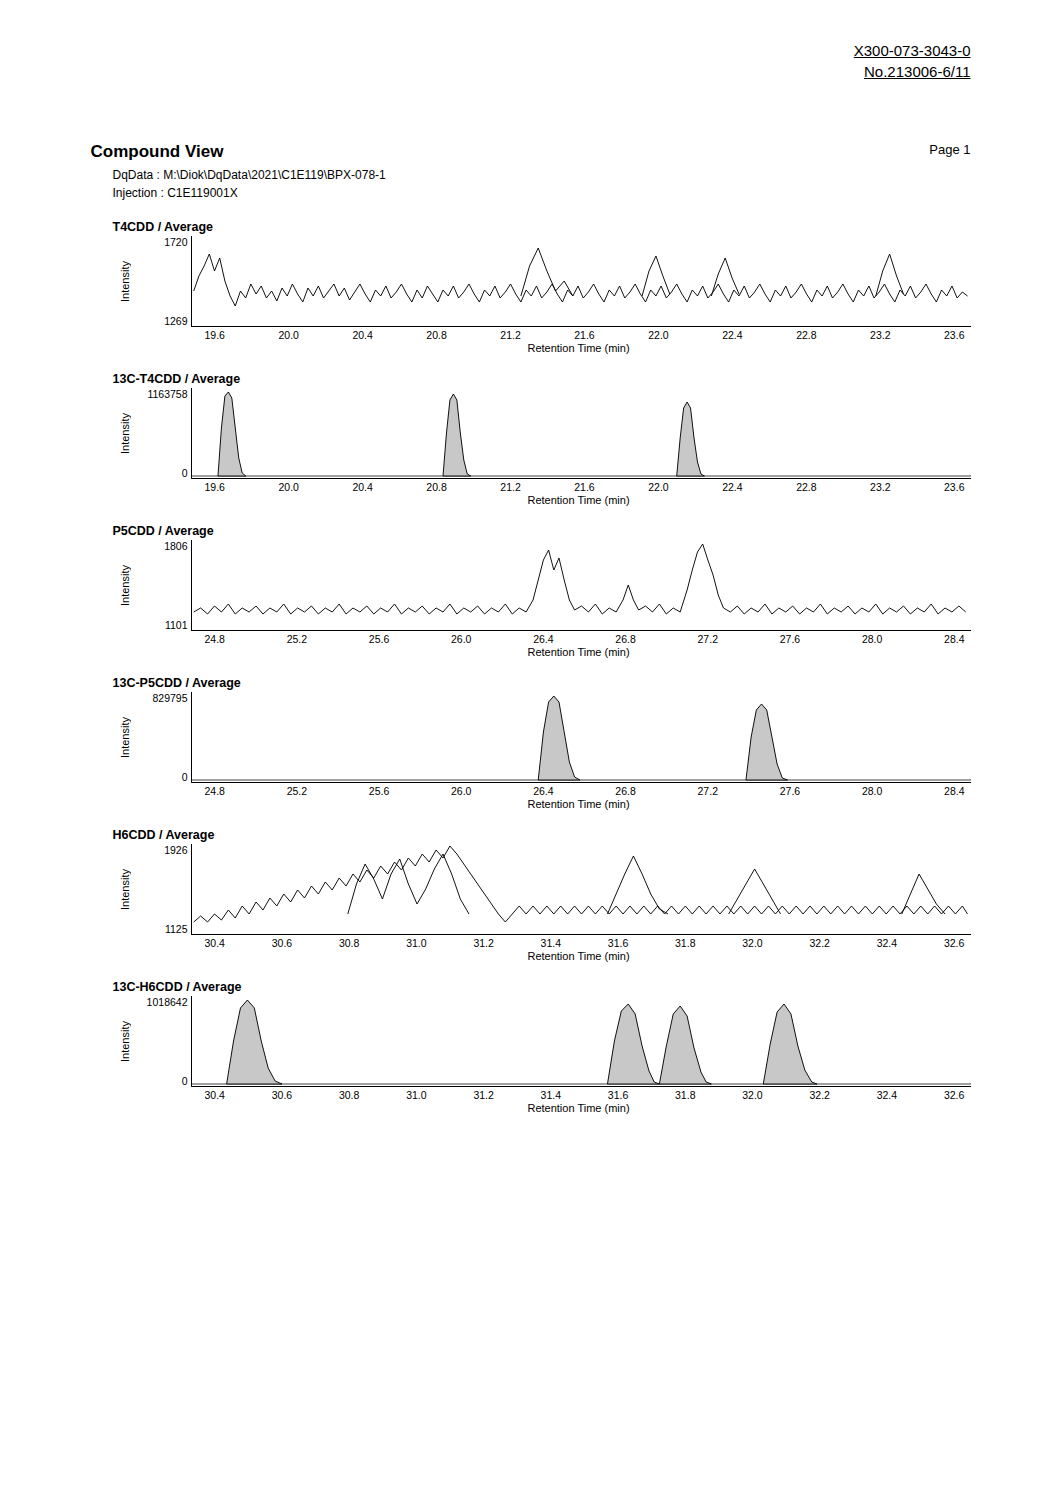X300-073-3043-0
No.213006-6/11
Compound View
Page 1
DqData : M:\Diok\DqData\2021\C1E119\BPX-078-1
Injection : C1E119001X
T4CDD / Average
Intensity
1720 1269
19.620.020.420.821.221.622.022.422.823.223.6
Retention Time (min)
13C-T4CDD / Average
Intensity
1163758 0
19.620.020.420.821.221.622.022.422.823.223.6
Retention Time (min)
P5CDD / Average
Intensity
1806 1101
24.825.225.626.026.426.827.227.628.028.4
Retention Time (min)
13C-P5CDD / Average
Intensity
829795 0
24.825.225.626.026.426.827.227.628.028.4
Retention Time (min)
H6CDD / Average
Intensity
1926 1125
30.430.630.831.031.231.431.631.832.032.232.432.6
Retention Time (min)
13C-H6CDD / Average
Intensity
1018642 0
30.430.630.831.031.231.431.631.832.032.232.432.6
Retention Time (min)